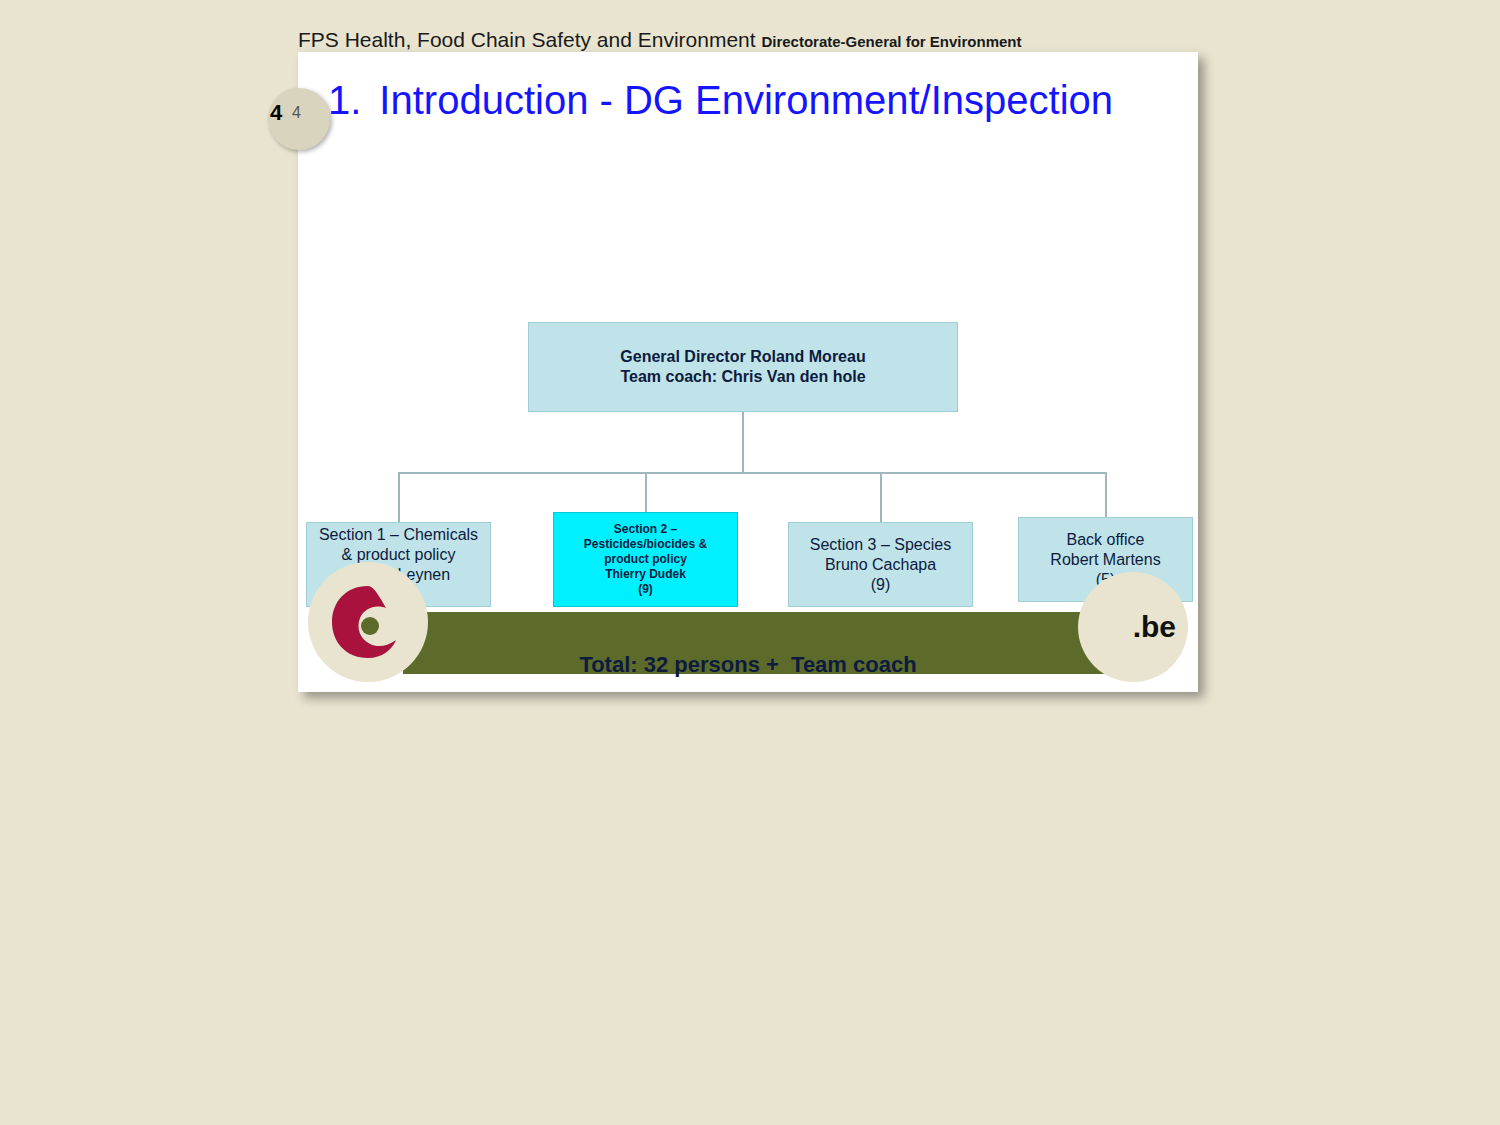FPS Health, Food Chain Safety and Environment Directorate-General for Environment
General Director Roland Moreau
Team coach: Chris Van den hole
Section 1 – Chemicals
& product policy
Michel Leynen
(9)
Section 2 –
Pesticides/biocides &
product policy
Thierry Dudek
(9)
Section 3 – Species
Bruno Cachapa
(9)
Back office
Robert Martens
(5)
Total: 32 persons + Team coach
.be
4
4
1. Introduction - DG Environment/Inspection